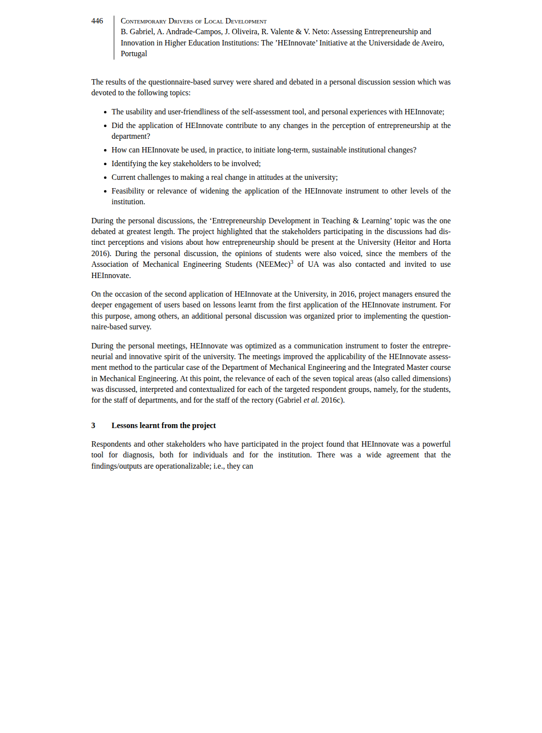446
Contemporary Drivers of Local Development
B. Gabriel, A. Andrade-Campos, J. Oliveira, R. Valente & V. Neto: Assessing Entrepreneurship and Innovation in Higher Education Institutions: The ’HEInnovate’ Initiative at the Universidade de Aveiro, Portugal
The results of the questionnaire-based survey were shared and debated in a personal discussion session which was devoted to the following topics:
The usability and user-friendliness of the self-assessment tool, and personal experiences with HEInnovate;
Did the application of HEInnovate contribute to any changes in the perception of entrepreneurship at the department?
How can HEInnovate be used, in practice, to initiate long-term, sustainable institutional changes?
Identifying the key stakeholders to be involved;
Current challenges to making a real change in attitudes at the university;
Feasibility or relevance of widening the application of the HEInnovate instrument to other levels of the institution.
During the personal discussions, the ‘Entrepreneurship Development in Teaching & Learning’ topic was the one debated at greatest length. The project highlighted that the stakeholders participating in the discussions had distinct perceptions and visions about how entrepreneurship should be present at the University (Heitor and Horta 2016). During the personal discussion, the opinions of students were also voiced, since the members of the Association of Mechanical Engineering Students (NEEMec)3 of UA was also contacted and invited to use HEInnovate.
On the occasion of the second application of HEInnovate at the University, in 2016, project managers ensured the deeper engagement of users based on lessons learnt from the first application of the HEInnovate instrument. For this purpose, among others, an additional personal discussion was organized prior to implementing the questionnaire-based survey.
During the personal meetings, HEInnovate was optimized as a communication instrument to foster the entrepreneurial and innovative spirit of the university. The meetings improved the applicability of the HEInnovate assessment method to the particular case of the Department of Mechanical Engineering and the Integrated Master course in Mechanical Engineering. At this point, the relevance of each of the seven topical areas (also called dimensions) was discussed, interpreted and contextualized for each of the targeted respondent groups, namely, for the students, for the staff of departments, and for the staff of the rectory (Gabriel et al. 2016c).
3 Lessons learnt from the project
Respondents and other stakeholders who have participated in the project found that HEInnovate was a powerful tool for diagnosis, both for individuals and for the institution. There was a wide agreement that the findings/outputs are operationalizable; i.e., they can